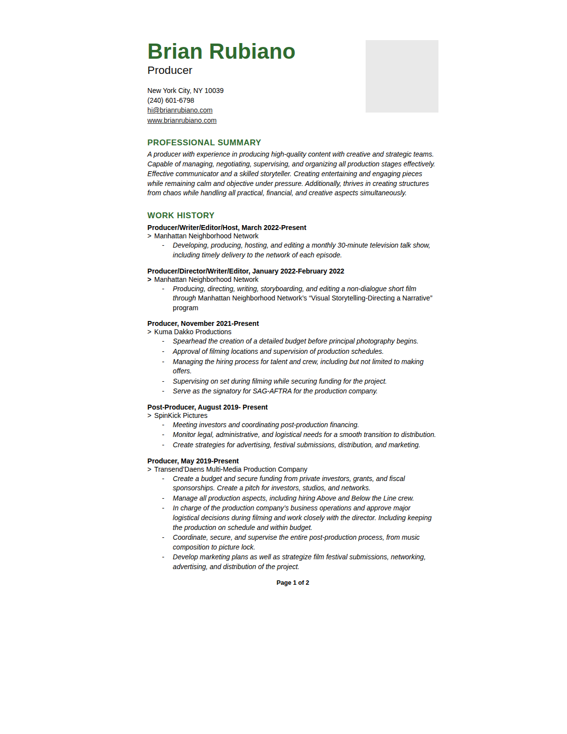Brian Rubiano
Producer
New York City, NY 10039
(240) 601-6798
hi@brianrubiano.com
www.brianrubiano.com
Professional Summary
A producer with experience in producing high-quality content with creative and strategic teams. Capable of managing, negotiating, supervising, and organizing all production stages effectively. Effective communicator and a skilled storyteller. Creating entertaining and engaging pieces while remaining calm and objective under pressure. Additionally, thrives in creating structures from chaos while handling all practical, financial, and creative aspects simultaneously.
Work History
Producer/Writer/Editor/Host, March 2022-Present
>Manhattan Neighborhood Network
Developing, producing, hosting, and editing a monthly 30-minute television talk show, including timely delivery to the network of each episode.
Producer/Director/Writer/Editor, January 2022-February 2022
>Manhattan Neighborhood Network
Producing, directing, writing, storyboarding, and editing a non-dialogue short film through Manhattan Neighborhood Network’s “Visual Storytelling-Directing a Narrative” program
Producer, November 2021-Present
>Kuma Dakko Productions
Spearhead the creation of a detailed budget before principal photography begins.
Approval of filming locations and supervision of production schedules.
Managing the hiring process for talent and crew, including but not limited to making offers.
Supervising on set during filming while securing funding for the project.
Serve as the signatory for SAG-AFTRA for the production company.
Post-Producer, August 2019- Present
>SpinKick Pictures
Meeting investors and coordinating post-production financing.
Monitor legal, administrative, and logistical needs for a smooth transition to distribution.
Create strategies for advertising, festival submissions, distribution, and marketing.
Producer, May 2019-Present
>Transend’Daens Multi-Media Production Company
Create a budget and secure funding from private investors, grants, and fiscal sponsorships. Create a pitch for investors, studios, and networks.
Manage all production aspects, including hiring Above and Below the Line crew.
In charge of the production company’s business operations and approve major logistical decisions during filming and work closely with the director. Including keeping the production on schedule and within budget.
Coordinate, secure, and supervise the entire post-production process, from music composition to picture lock.
Develop marketing plans as well as strategize film festival submissions, networking, advertising, and distribution of the project.
Page 1 of 2